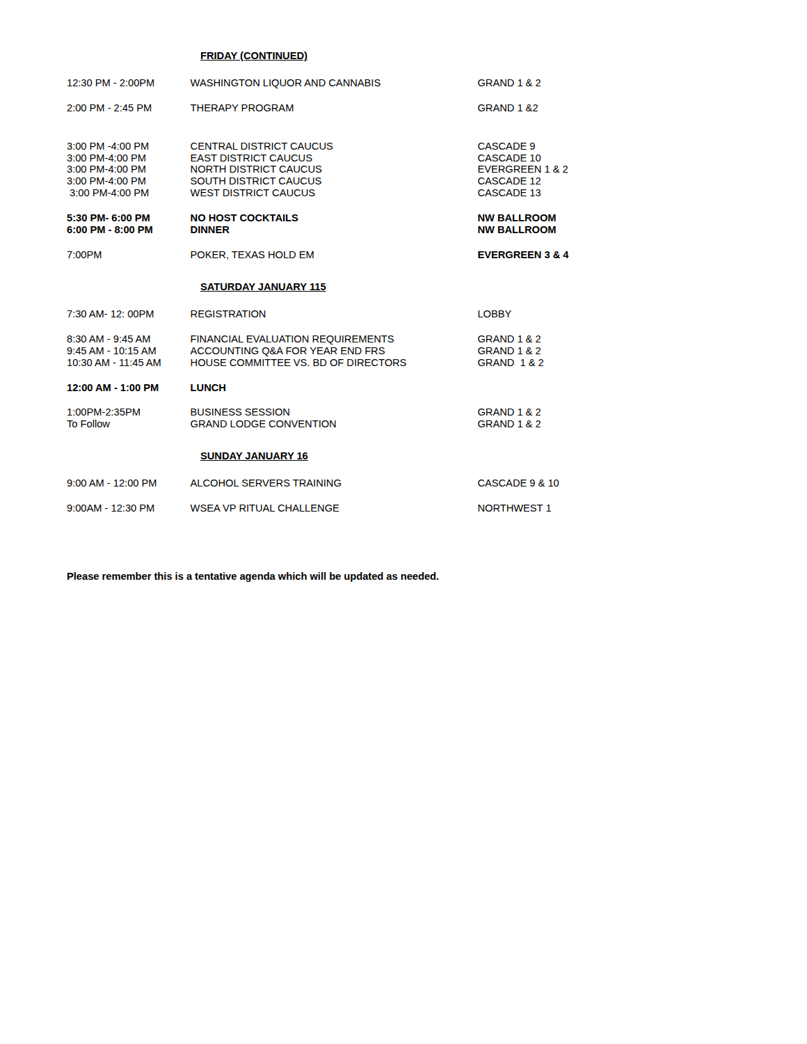FRIDAY (CONTINUED)
| 12:30 PM - 2:00PM | WASHINGTON LIQUOR AND CANNABIS | GRAND 1 & 2 |
| 2:00 PM - 2:45 PM | THERAPY PROGRAM | GRAND 1 &2 |
| 3:00 PM -4:00 PM | CENTRAL DISTRICT CAUCUS | CASCADE 9 |
| 3:00 PM-4:00 PM | EAST DISTRICT CAUCUS | CASCADE 10 |
| 3:00 PM-4:00 PM | NORTH DISTRICT CAUCUS | EVERGREEN 1 & 2 |
| 3:00 PM-4:00 PM | SOUTH DISTRICT CAUCUS | CASCADE 12 |
| 3:00 PM-4:00 PM | WEST DISTRICT CAUCUS | CASCADE 13 |
| 5:30 PM- 6:00 PM | NO HOST COCKTAILS | NW BALLROOM |
| 6:00 PM - 8:00 PM | DINNER | NW BALLROOM |
| 7:00PM | POKER, TEXAS HOLD EM | EVERGREEN 3 & 4 |
SATURDAY JANUARY 115
| 7:30 AM- 12: 00PM | REGISTRATION | LOBBY |
| 8:30 AM - 9:45 AM | FINANCIAL EVALUATION REQUIREMENTS | GRAND 1 & 2 |
| 9:45 AM - 10:15 AM | ACCOUNTING Q&A FOR YEAR END FRS | GRAND 1 & 2 |
| 10:30 AM - 11:45 AM | HOUSE COMMITTEE VS. BD OF DIRECTORS | GRAND 1 & 2 |
| 12:00 AM - 1:00 PM | LUNCH | |
| 1:00PM-2:35PM | BUSINESS SESSION | GRAND 1 & 2 |
| To Follow | GRAND LODGE CONVENTION | GRAND 1 & 2 |
SUNDAY JANUARY 16
| 9:00 AM - 12:00 PM | ALCOHOL SERVERS TRAINING | CASCADE 9 & 10 |
| 9:00AM - 12:30 PM | WSEA VP RITUAL CHALLENGE | NORTHWEST 1 |
Please remember this is a tentative agenda which will be updated as needed.